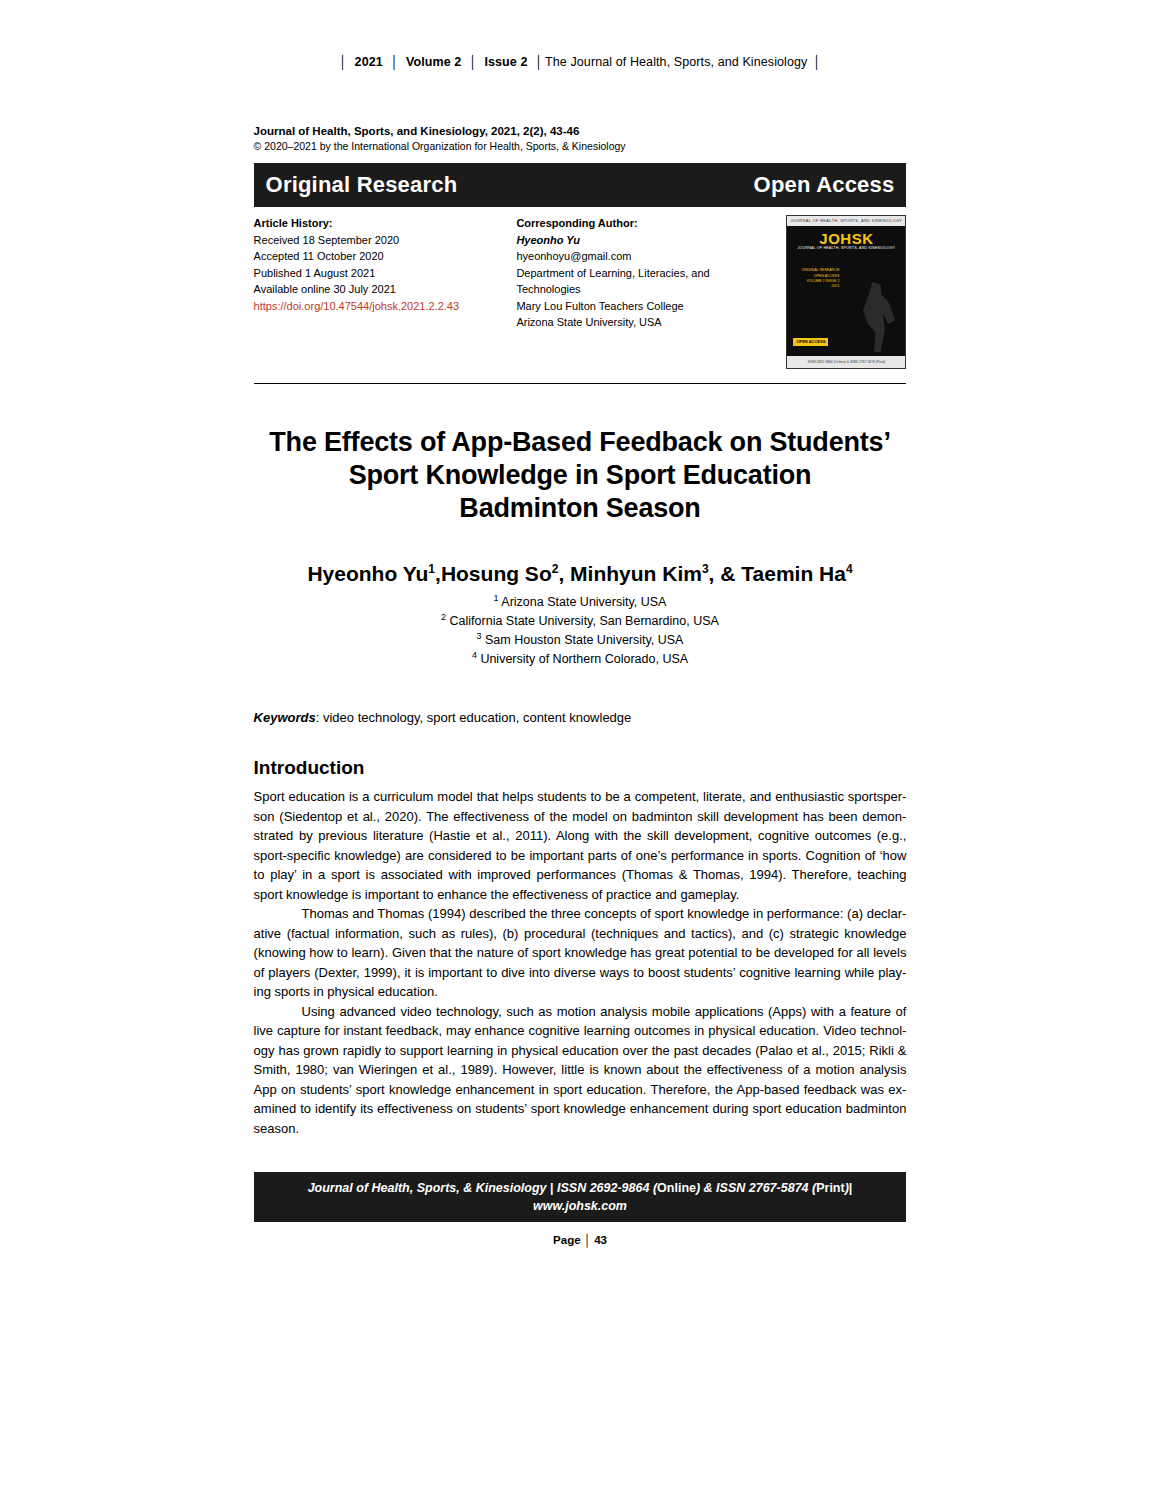│ 2021 │ Volume 2 │ Issue 2 │The Journal of Health, Sports, and Kinesiology │
Journal of Health, Sports, and Kinesiology, 2021, 2(2), 43-46
© 2020–2021 by the International Organization for Health, Sports, & Kinesiology
Original Research Open Access
Article History:
Received 18 September 2020
Accepted 11 October 2020
Published 1 August 2021
Available online 30 July 2021
https://doi.org/10.47544/johsk.2021.2.2.43
Corresponding Author:
Hyeonho Yu
hyeonhoyu@gmail.com
Department of Learning, Literacies, and Technologies
Mary Lou Fulton Teachers College
Arizona State University, USA
JOURNAL OF HEALTH, SPORTS, AND KINESIOLOGY
JOHSK
JOURNAL OF HEALTH, SPORTS, AND KINESIOLOGY
ORIGINAL RESEARCH
OPEN ACCESS
VOLUME 2 ISSUE 2
2021
OPEN ACCESS
ISSN 2692-9864 (Online) & ISSN 2767-5874 (Print)
The Effects of App-Based Feedback on Students’
Sport Knowledge in Sport Education
Badminton Season
Hyeonho Yu1,Hosung So2, Minhyun Kim3, & Taemin Ha4
1 Arizona State University, USA
2 California State University, San Bernardino, USA
3 Sam Houston State University, USA
4 University of Northern Colorado, USA
Keywords: video technology, sport education, content knowledge
Introduction
Sport education is a curriculum model that helps students to be a competent, literate, and enthusiastic sportsperson (Siedentop et al., 2020). The effectiveness of the model on badminton skill development has been demonstrated by previous literature (Hastie et al., 2011). Along with the skill development, cognitive outcomes (e.g., sport-specific knowledge) are considered to be important parts of one’s performance in sports. Cognition of ‘how to play’ in a sport is associated with improved performances (Thomas & Thomas, 1994). Therefore, teaching sport knowledge is important to enhance the effectiveness of practice and gameplay.
Thomas and Thomas (1994) described the three concepts of sport knowledge in performance: (a) declarative (factual information, such as rules), (b) procedural (techniques and tactics), and (c) strategic knowledge (knowing how to learn). Given that the nature of sport knowledge has great potential to be developed for all levels of players (Dexter, 1999), it is important to dive into diverse ways to boost students’ cognitive learning while playing sports in physical education.
Using advanced video technology, such as motion analysis mobile applications (Apps) with a feature of live capture for instant feedback, may enhance cognitive learning outcomes in physical education. Video technology has grown rapidly to support learning in physical education over the past decades (Palao et al., 2015; Rikli & Smith, 1980; van Wieringen et al., 1989). However, little is known about the effectiveness of a motion analysis App on students’ sport knowledge enhancement in sport education. Therefore, the App-based feedback was examined to identify its effectiveness on students’ sport knowledge enhancement during sport education badminton season.
Journal of Health, Sports, & Kinesiology | ISSN 2692-9864 (Online) & ISSN 2767-5874 (Print)| www.johsk.com
Page │ 43